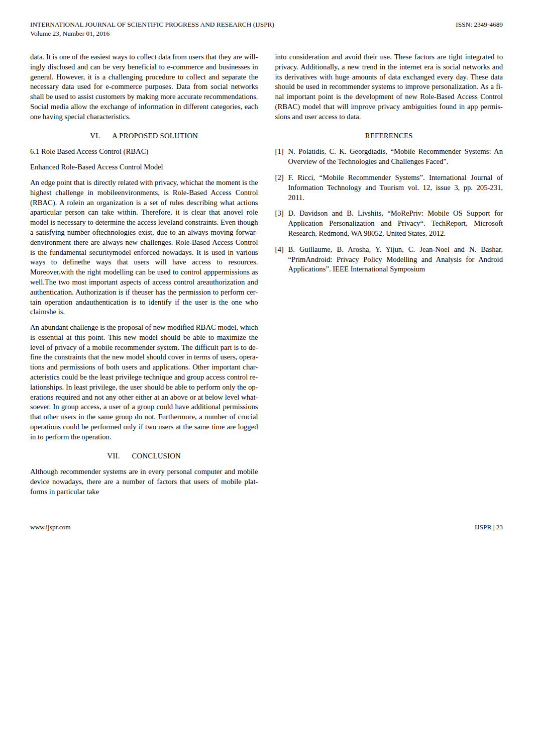INTERNATIONAL JOURNAL OF SCIENTIFIC PROGRESS AND RESEARCH (IJSPR)
ISSN: 2349-4689
Volume 23, Number 01, 2016
data. It is one of the easiest ways to collect data from users that they are willingly disclosed and can be very beneficial to e-commerce and businesses in general. However, it is a challenging procedure to collect and separate the necessary data used for e-commerce purposes. Data from social networks shall be used to assist customers by making more accurate recommendations. Social media allow the exchange of information in different categories, each one having special characteristics.
VI. A Proposed Solution
6.1 Role Based Access Control (RBAC)
Enhanced Role-Based Access Control Model
An edge point that is directly related with privacy, whichat the moment is the highest challenge in mobileenvironments, is Role-Based Access Control (RBAC). A rolein an organization is a set of rules describing what actions aparticular person can take within. Therefore, it is clear that anovel role model is necessary to determine the access leveland constraints. Even though a satisfying number oftechnologies exist, due to an always moving forwardenvironment there are always new challenges. Role-Based Access Control is the fundamental securitymodel enforced nowadays. It is used in various ways to definethe ways that users will have access to resources. Moreover,with the right modelling can be used to control apppermissions as well.The two most important aspects of access control areauthorization and authentication. Authorization is if theuser has the permission to perform certain operation andauthentication is to identify if the user is the one who claimshe is.
An abundant challenge is the proposal of new modified RBAC model, which is essential at this point. This new model should be able to maximize the level of privacy of a mobile recommender system. The difficult part is to define the constraints that the new model should cover in terms of users, operations and permissions of both users and applications. Other important characteristics could be the least privilege technique and group access control relationships. In least privilege, the user should be able to perform only the operations required and not any other either at an above or at below level whatsoever. In group access, a user of a group could have additional permissions that other users in the same group do not. Furthermore, a number of crucial operations could be performed only if two users at the same time are logged in to perform the operation.
VII. Conclusion
Although recommender systems are in every personal computer and mobile device nowadays, there are a number of factors that users of mobile platforms in particular take
into consideration and avoid their use. These factors are tight integrated to privacy. Additionally, a new trend in the internet era is social networks and its derivatives with huge amounts of data exchanged every day. These data should be used in recommender systems to improve personalization. As a final important point is the development of new Role-Based Access Control (RBAC) model that will improve privacy ambiguities found in app permissions and user access to data.
References
[1] N. Polatidis, C. K. Georgdiadis, “Mobile Recommender Systems: An Overview of the Technologies and Challenges Faced”.
[2] F. Ricci, “Mobile Recommender Systems”. International Journal of Information Technology and Tourism vol. 12, issue 3, pp. 205-231, 2011.
[3] D. Davidson and B. Livshits, “MoRePriv: Mobile OS Support for Application Personalization and Privacy“. TechReport, Microsoft Research, Redmond, WA 98052, United States, 2012.
[4] B. Guillaume, B. Arosha, Y. Yijun, C. Jean-Noel and N. Bashar, “PrimAndroid: Privacy Policy Modelling and Analysis for Android Applications”. IEEE International Symposium
www.ijspr.com
IJSPR | 23